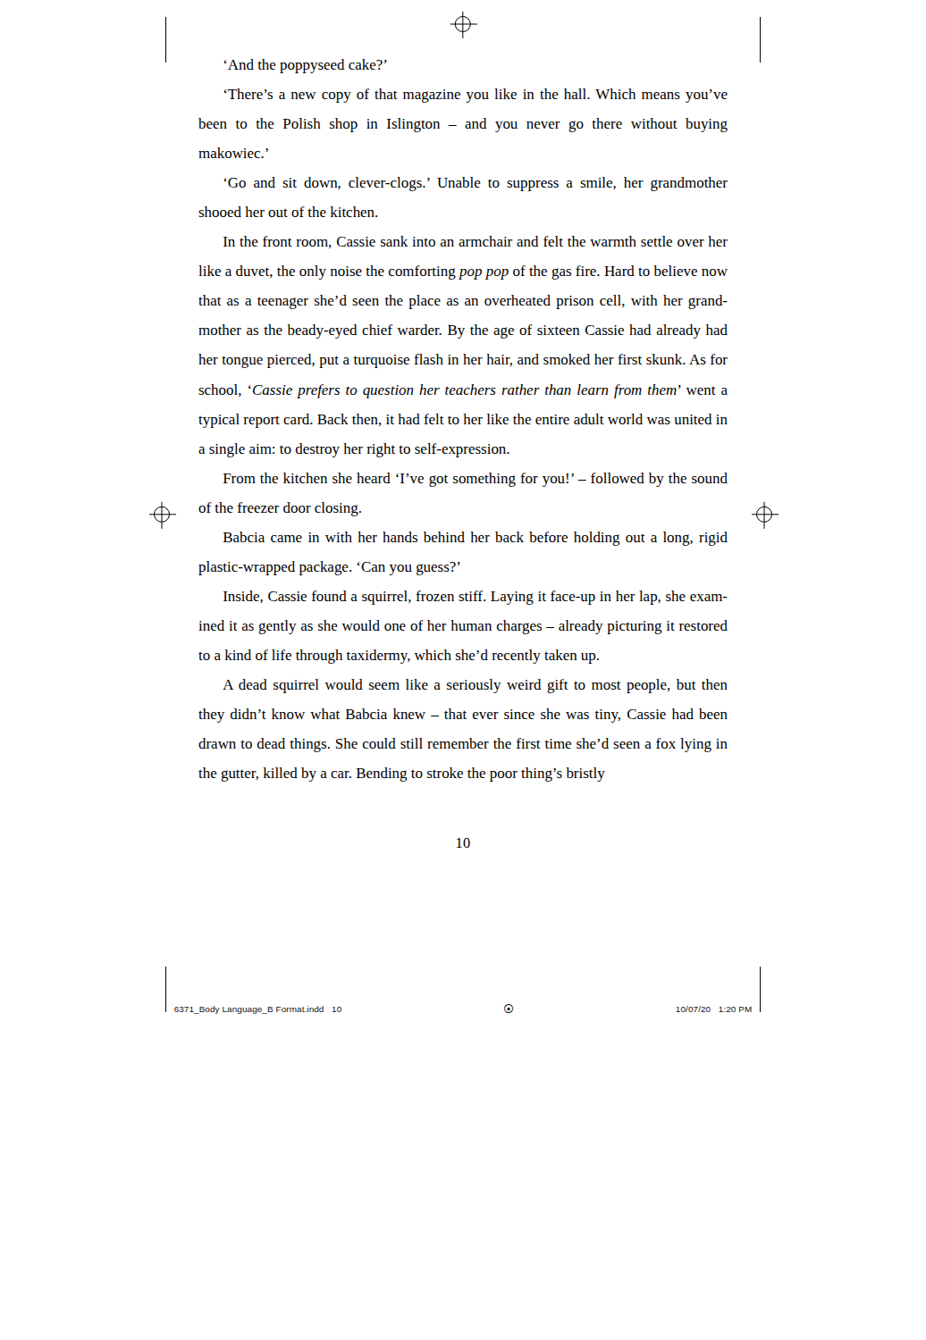‘And the poppyseed cake?’
‘There’s a new copy of that magazine you like in the hall. Which means you’ve been to the Polish shop in Islington – and you never go there without buying makowiec.’
‘Go and sit down, clever-clogs.’ Unable to suppress a smile, her grandmother shooed her out of the kitchen.
In the front room, Cassie sank into an armchair and felt the warmth settle over her like a duvet, the only noise the comforting pop pop of the gas fire. Hard to believe now that as a teenager she’d seen the place as an overheated prison cell, with her grandmother as the beady-eyed chief warder. By the age of sixteen Cassie had already had her tongue pierced, put a turquoise flash in her hair, and smoked her first skunk. As for school, ‘Cassie prefers to question her teachers rather than learn from them’ went a typical report card. Back then, it had felt to her like the entire adult world was united in a single aim: to destroy her right to self-expression.
From the kitchen she heard ‘I’ve got something for you!’ – followed by the sound of the freezer door closing.
Babcia came in with her hands behind her back before holding out a long, rigid plastic-wrapped package. ‘Can you guess?’
Inside, Cassie found a squirrel, frozen stiff. Laying it face-up in her lap, she examined it as gently as she would one of her human charges – already picturing it restored to a kind of life through taxidermy, which she’d recently taken up.
A dead squirrel would seem like a seriously weird gift to most people, but then they didn’t know what Babcia knew – that ever since she was tiny, Cassie had been drawn to dead things. She could still remember the first time she’d seen a fox lying in the gutter, killed by a car. Bending to stroke the poor thing’s bristly
10
6371_Body Language_B Format.indd 10 ⦿ 10/07/20 1:20 PM